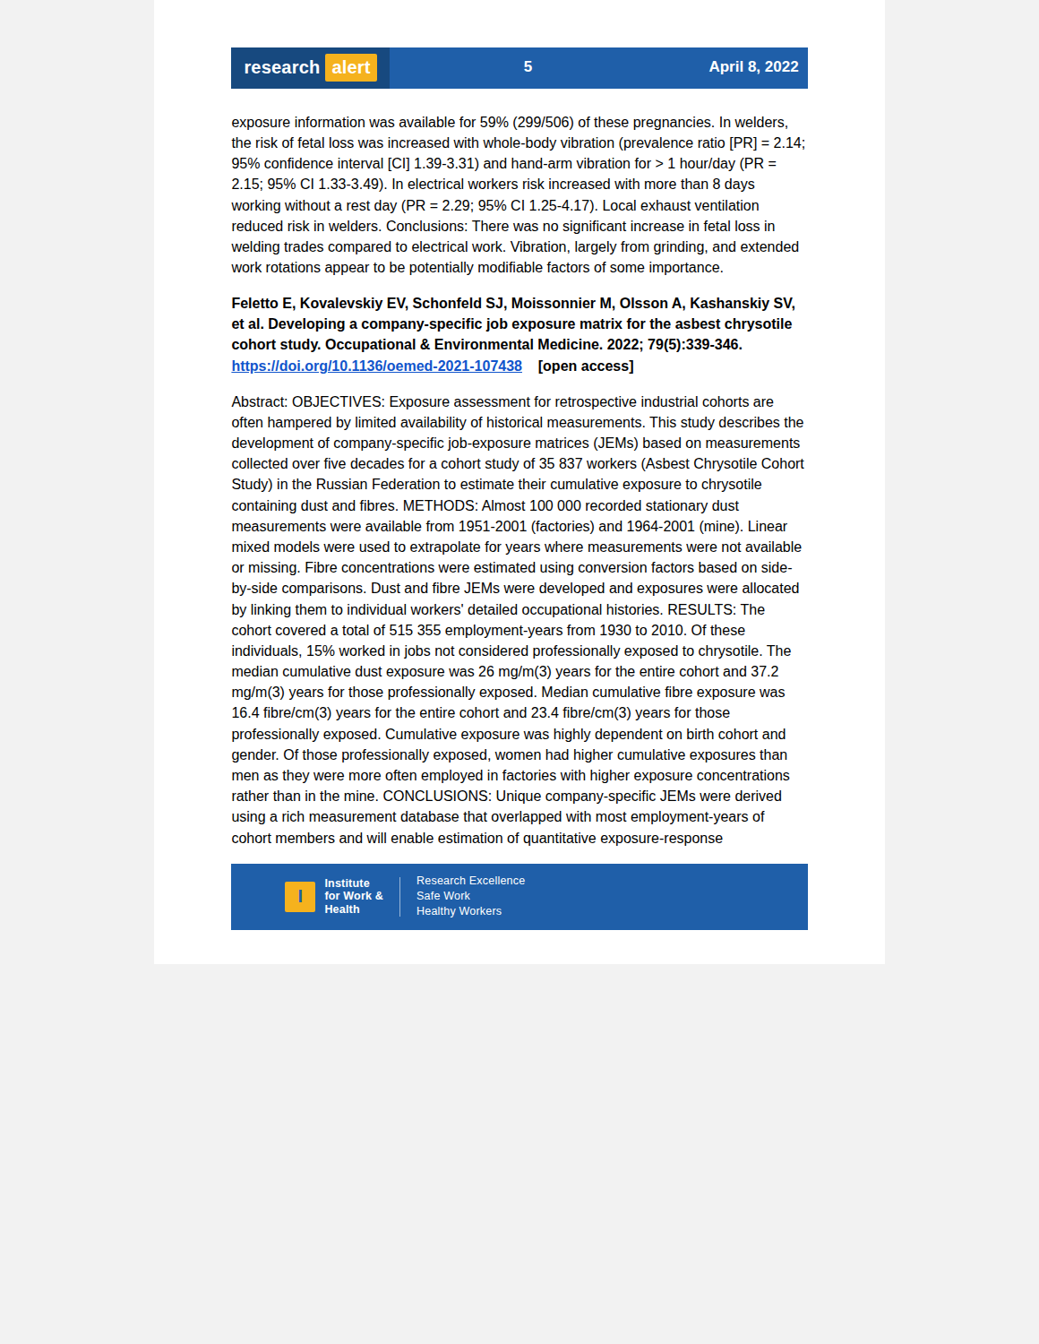research alert
5
April 8, 2022
exposure information was available for 59% (299/506) of these pregnancies. In welders, the risk of fetal loss was increased with whole-body vibration (prevalence ratio [PR] = 2.14; 95% confidence interval [CI] 1.39-3.31) and hand-arm vibration for > 1 hour/day (PR = 2.15; 95% CI 1.33-3.49). In electrical workers risk increased with more than 8 days working without a rest day (PR = 2.29; 95% CI 1.25-4.17). Local exhaust ventilation reduced risk in welders. Conclusions: There was no significant increase in fetal loss in welding trades compared to electrical work. Vibration, largely from grinding, and extended work rotations appear to be potentially modifiable factors of some importance.
Feletto E, Kovalevskiy EV, Schonfeld SJ, Moissonnier M, Olsson A, Kashanskiy SV, et al. Developing a company-specific job exposure matrix for the asbest chrysotile cohort study. Occupational & Environmental Medicine. 2022; 79(5):339-346.
https://doi.org/10.1136/oemed-2021-107438 [open access]
Abstract: OBJECTIVES: Exposure assessment for retrospective industrial cohorts are often hampered by limited availability of historical measurements. This study describes the development of company-specific job-exposure matrices (JEMs) based on measurements collected over five decades for a cohort study of 35 837 workers (Asbest Chrysotile Cohort Study) in the Russian Federation to estimate their cumulative exposure to chrysotile containing dust and fibres. METHODS: Almost 100 000 recorded stationary dust measurements were available from 1951-2001 (factories) and 1964-2001 (mine). Linear mixed models were used to extrapolate for years where measurements were not available or missing. Fibre concentrations were estimated using conversion factors based on side-by-side comparisons. Dust and fibre JEMs were developed and exposures were allocated by linking them to individual workers' detailed occupational histories. RESULTS: The cohort covered a total of 515 355 employment-years from 1930 to 2010. Of these individuals, 15% worked in jobs not considered professionally exposed to chrysotile. The median cumulative dust exposure was 26 mg/m(3) years for the entire cohort and 37.2 mg/m(3) years for those professionally exposed. Median cumulative fibre exposure was 16.4 fibre/cm(3) years for the entire cohort and 23.4 fibre/cm(3) years for those professionally exposed. Cumulative exposure was highly dependent on birth cohort and gender. Of those professionally exposed, women had higher cumulative exposures than men as they were more often employed in factories with higher exposure concentrations rather than in the mine. CONCLUSIONS: Unique company-specific JEMs were derived using a rich measurement database that overlapped with most employment-years of cohort members and will enable estimation of quantitative exposure-response
I
Institute
for Work &
Health
Research Excellence
Safe Work
Healthy Workers